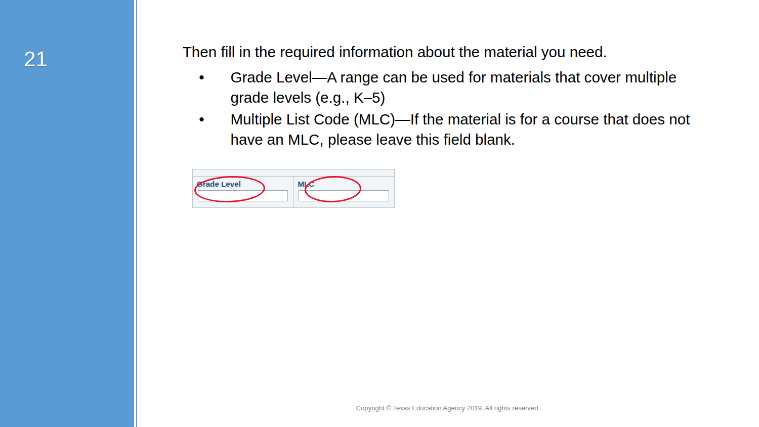21
Then fill in the required information about the material you need.
Grade Level—A range can be used for materials that cover multiple grade levels (e.g., K–5)
Multiple List Code (MLC)—If the material is for a course that does not have an MLC, please leave this field blank.
Grade Level
MLC
Copyright © Texas Education Agency 2019. All rights reserved.